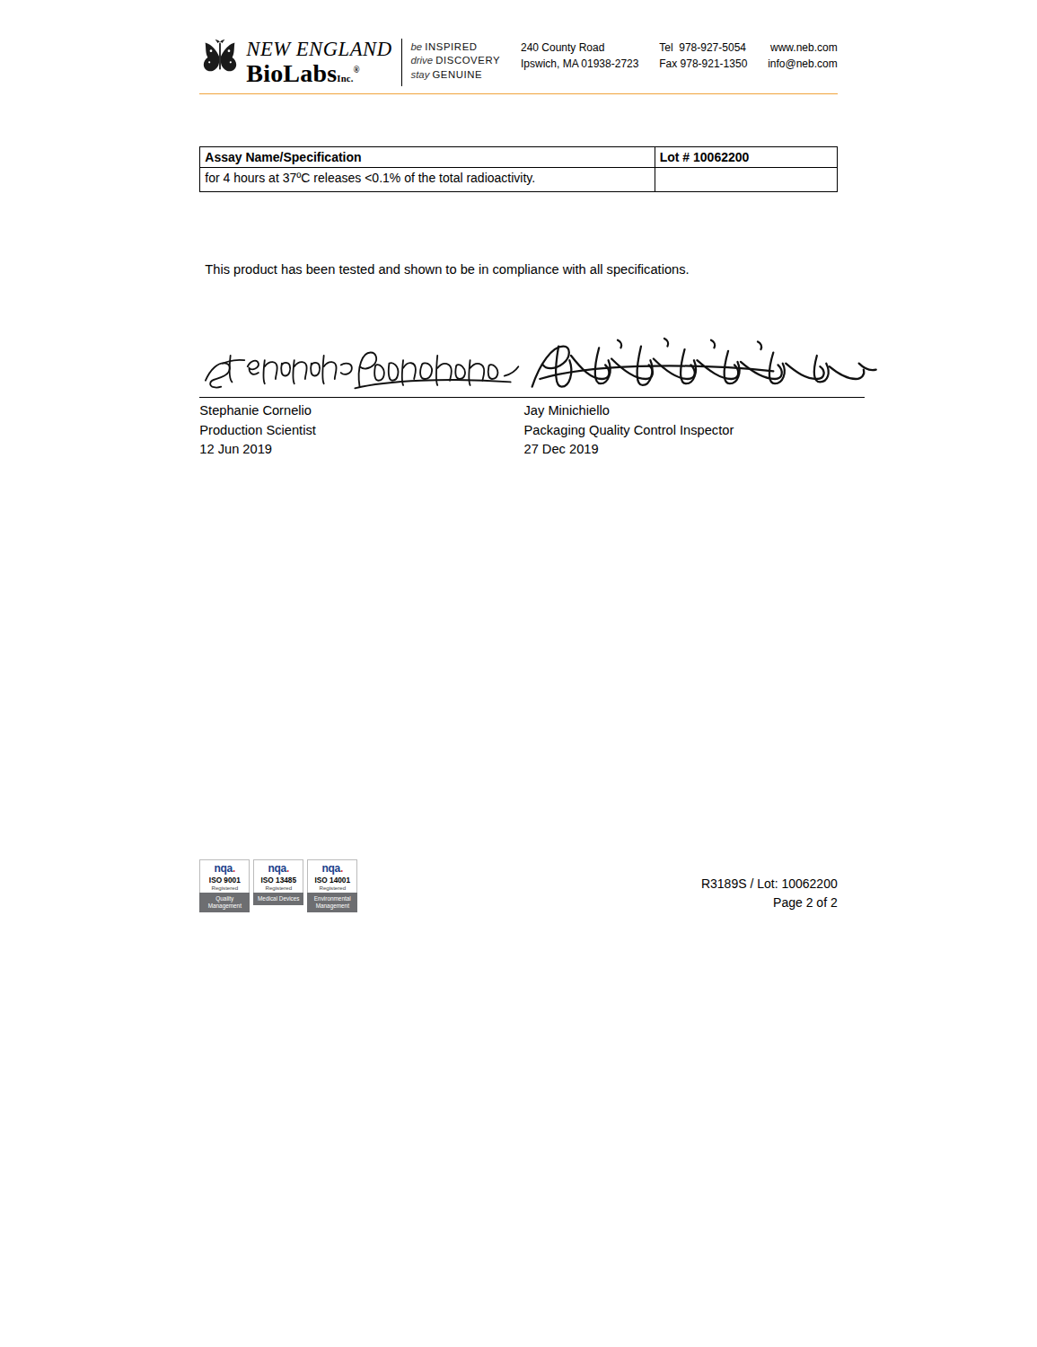NEW ENGLAND
BioLabsInc.®
be INSPIRED
drive DISCOVERY
stay GENUINE
240 County Road
Ipswich, MA 01938-2723
Tel 978-927-5054
Fax 978-921-1350
www.neb.com
info@neb.com
| Assay Name/Specification | Lot # 10062200 |
| --- | --- |
| for 4 hours at 37ºC releases <0.1% of the total radioactivity. | |
This product has been tested and shown to be in compliance with all specifications.
Stephanie Cornelio
Production Scientist
12 Jun 2019
Jay Minichiello
Packaging Quality Control Inspector
27 Dec 2019
nqa.
ISO 9001
Registered
Quality
Management
nqa.
ISO 13485
Registered
Medical Devices
nqa.
ISO 14001
Registered
Environmental
Management
R3189S / Lot: 10062200
Page 2 of 2